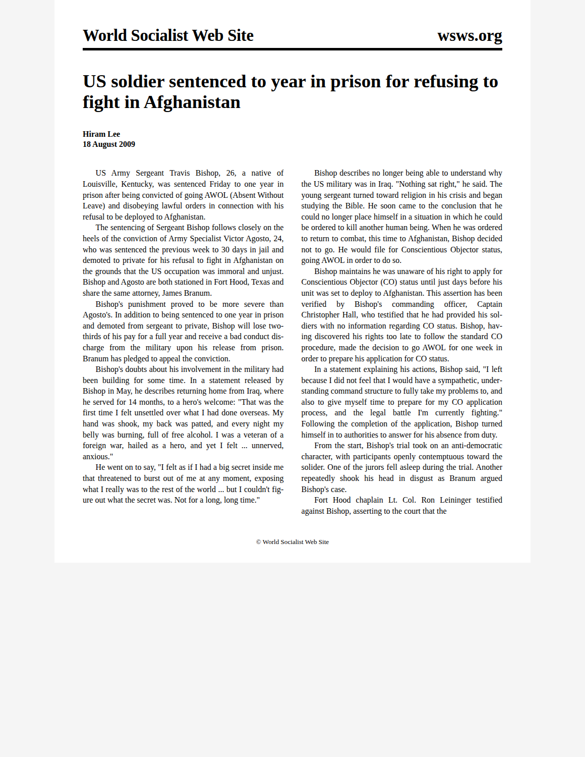World Socialist Web Site
wsws.org
US soldier sentenced to year in prison for refusing to fight in Afghanistan
Hiram Lee 18 August 2009
US Army Sergeant Travis Bishop, 26, a native of Louisville, Kentucky, was sentenced Friday to one year in prison after being convicted of going AWOL (Absent Without Leave) and disobeying lawful orders in connection with his refusal to be deployed to Afghanistan.
The sentencing of Sergeant Bishop follows closely on the heels of the conviction of Army Specialist Victor Agosto, 24, who was sentenced the previous week to 30 days in jail and demoted to private for his refusal to fight in Afghanistan on the grounds that the US occupation was immoral and unjust. Bishop and Agosto are both stationed in Fort Hood, Texas and share the same attorney, James Branum.
Bishop's punishment proved to be more severe than Agosto's. In addition to being sentenced to one year in prison and demoted from sergeant to private, Bishop will lose two-thirds of his pay for a full year and receive a bad conduct discharge from the military upon his release from prison. Branum has pledged to appeal the conviction.
Bishop's doubts about his involvement in the military had been building for some time. In a statement released by Bishop in May, he describes returning home from Iraq, where he served for 14 months, to a hero's welcome: "That was the first time I felt unsettled over what I had done overseas. My hand was shook, my back was patted, and every night my belly was burning, full of free alcohol. I was a veteran of a foreign war, hailed as a hero, and yet I felt ... unnerved, anxious."
He went on to say, "I felt as if I had a big secret inside me that threatened to burst out of me at any moment, exposing what I really was to the rest of the world ... but I couldn't figure out what the secret was. Not for a long, long time."
Bishop describes no longer being able to understand why the US military was in Iraq. "Nothing sat right," he said. The young sergeant turned toward religion in his crisis and began studying the Bible. He soon came to the conclusion that he could no longer place himself in a situation in which he could be ordered to kill another human being. When he was ordered to return to combat, this time to Afghanistan, Bishop decided not to go. He would file for Conscientious Objector status, going AWOL in order to do so.
Bishop maintains he was unaware of his right to apply for Conscientious Objector (CO) status until just days before his unit was set to deploy to Afghanistan. This assertion has been verified by Bishop's commanding officer, Captain Christopher Hall, who testified that he had provided his soldiers with no information regarding CO status. Bishop, having discovered his rights too late to follow the standard CO procedure, made the decision to go AWOL for one week in order to prepare his application for CO status.
In a statement explaining his actions, Bishop said, "I left because I did not feel that I would have a sympathetic, understanding command structure to fully take my problems to, and also to give myself time to prepare for my CO application process, and the legal battle I'm currently fighting." Following the completion of the application, Bishop turned himself in to authorities to answer for his absence from duty.
From the start, Bishop's trial took on an anti-democratic character, with participants openly contemptuous toward the solider. One of the jurors fell asleep during the trial. Another repeatedly shook his head in disgust as Branum argued Bishop's case.
Fort Hood chaplain Lt. Col. Ron Leininger testified against Bishop, asserting to the court that the
© World Socialist Web Site